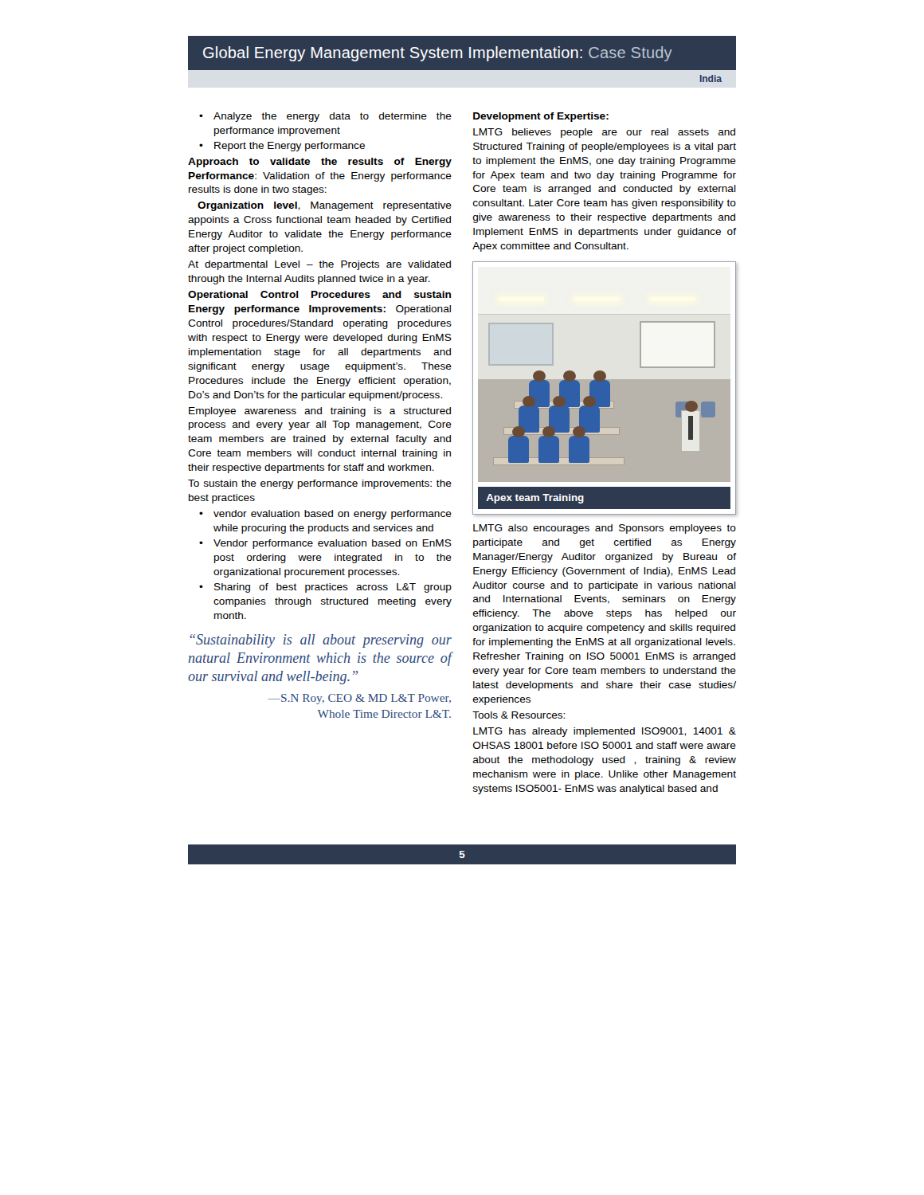Global Energy Management System Implementation: Case Study
India
Analyze the energy data to determine the performance improvement
Report the Energy performance
Approach to validate the results of Energy Performance: Validation of the Energy performance results is done in two stages:
Organization level, Management representative appoints a Cross functional team headed by Certified Energy Auditor to validate the Energy performance after project completion.
At departmental Level – the Projects are validated through the Internal Audits planned twice in a year.
Operational Control Procedures and sustain Energy performance Improvements: Operational Control procedures/Standard operating procedures with respect to Energy were developed during EnMS implementation stage for all departments and significant energy usage equipment’s. These Procedures include the Energy efficient operation, Do’s and Don’ts for the particular equipment/process.
Employee awareness and training is a structured process and every year all Top management, Core team members are trained by external faculty and Core team members will conduct internal training in their respective departments for staff and workmen.
To sustain the energy performance improvements: the best practices
vendor evaluation based on energy performance while procuring the products and services and
Vendor performance evaluation based on EnMS post ordering were integrated in to the organizational procurement processes.
Sharing of best practices across L&T group companies through structured meeting every month.
“Sustainability is all about preserving our natural Environment which is the source of our survival and well-being.”
—S.N Roy, CEO & MD L&T Power, Whole Time Director L&T.
Development of Expertise:
LMTG believes people are our real assets and Structured Training of people/employees is a vital part to implement the EnMS, one day training Programme for Apex team and two day training Programme for Core team is arranged and conducted by external consultant. Later Core team has given responsibility to give awareness to their respective departments and Implement EnMS in departments under guidance of Apex committee and Consultant.
Apex team Training
LMTG also encourages and Sponsors employees to participate and get certified as Energy Manager/Energy Auditor organized by Bureau of Energy Efficiency (Government of India), EnMS Lead Auditor course and to participate in various national and International Events, seminars on Energy efficiency. The above steps has helped our organization to acquire competency and skills required for implementing the EnMS at all organizational levels. Refresher Training on ISO 50001 EnMS is arranged every year for Core team members to understand the latest developments and share their case studies/ experiences
Tools & Resources:
LMTG has already implemented ISO9001, 14001 & OHSAS 18001 before ISO 50001 and staff were aware about the methodology used , training & review mechanism were in place. Unlike other Management systems ISO5001- EnMS was analytical based and
5